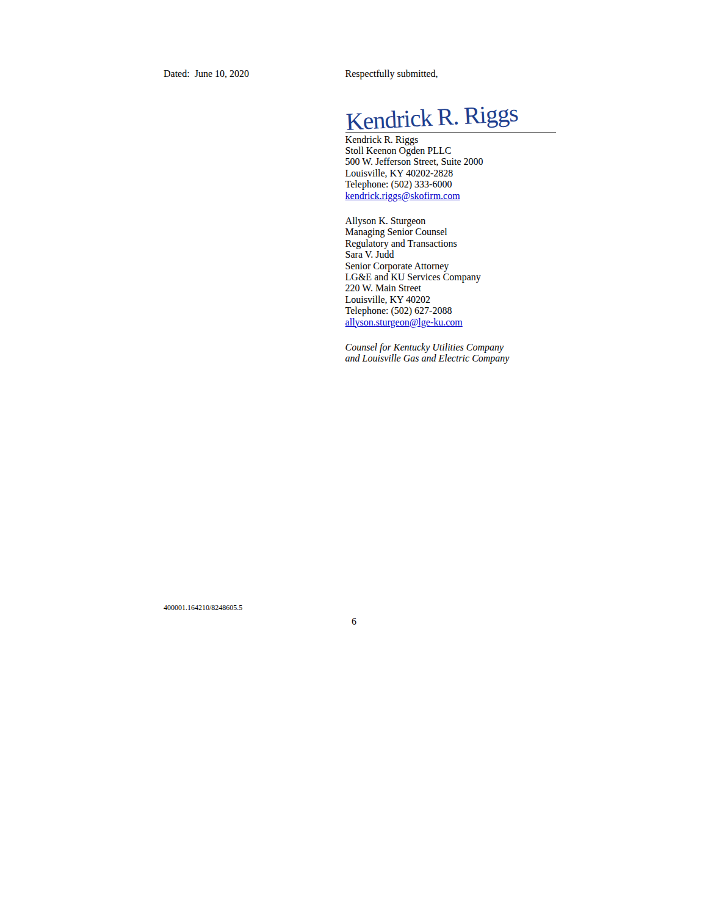Dated: June 10, 2020
Respectfully submitted,
Kendrick R. Riggs
Kendrick R. Riggs
Stoll Keenon Ogden PLLC
500 W. Jefferson Street, Suite 2000
Louisville, KY 40202-2828
Telephone: (502) 333-6000
kendrick.riggs@skofirm.com
Allyson K. Sturgeon
Managing Senior Counsel
Regulatory and Transactions
Sara V. Judd
Senior Corporate Attorney
LG&E and KU Services Company
220 W. Main Street
Louisville, KY 40202
Telephone: (502) 627-2088
allyson.sturgeon@lge-ku.com
Counsel for Kentucky Utilities Company
and Louisville Gas and Electric Company
400001.164210/8248605.5
6